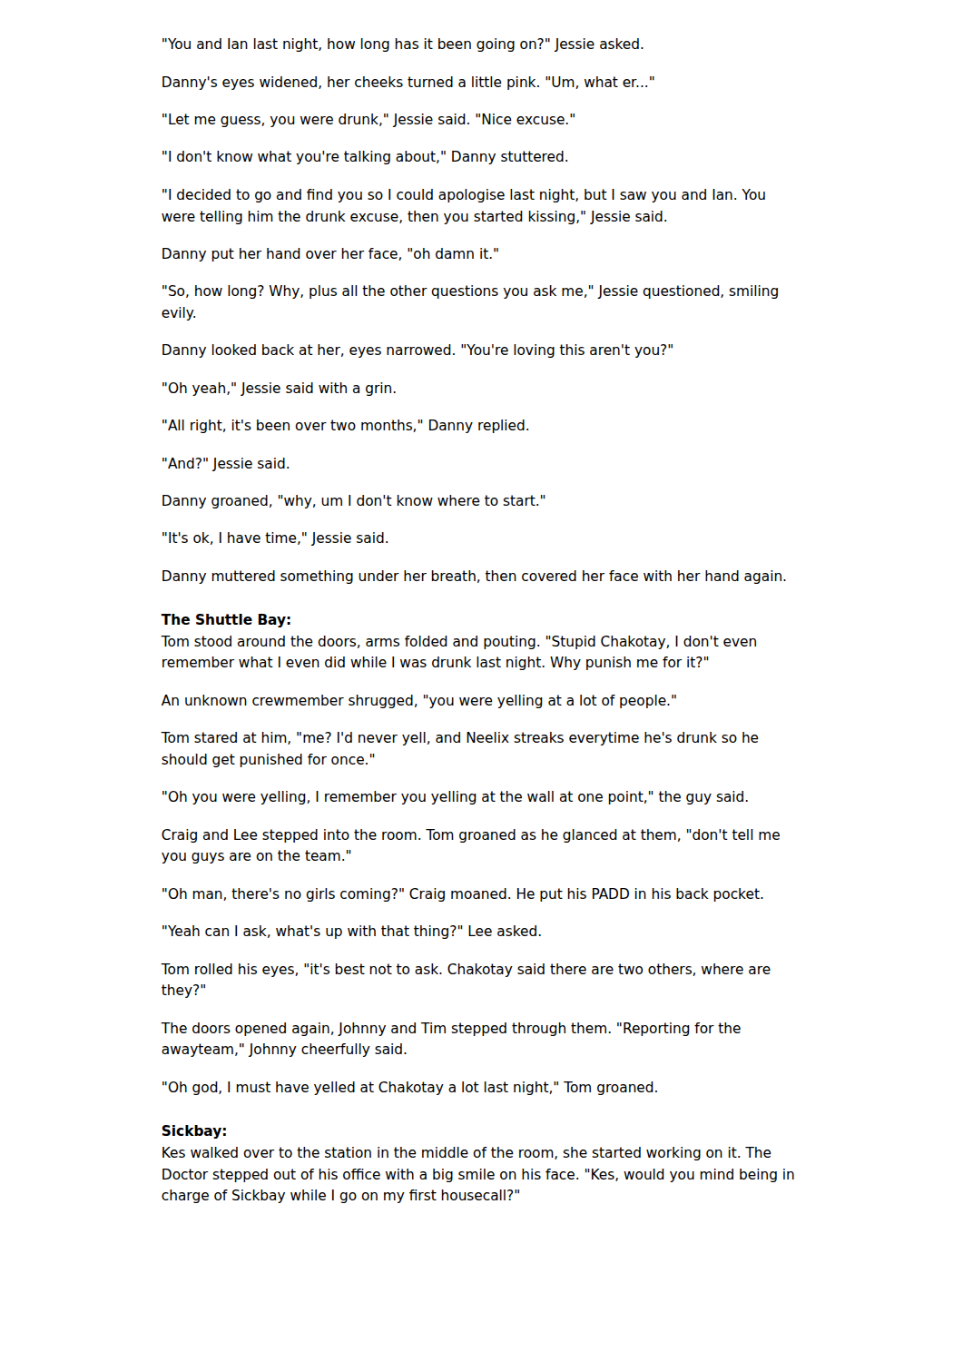"You and Ian last night, how long has it been going on?" Jessie asked.
Danny's eyes widened, her cheeks turned a little pink. "Um, what er..."
"Let me guess, you were drunk," Jessie said. "Nice excuse."
"I don't know what you're talking about," Danny stuttered.
"I decided to go and find you so I could apologise last night, but I saw you and Ian. You were telling him the drunk excuse, then you started kissing," Jessie said.
Danny put her hand over her face, "oh damn it."
"So, how long? Why, plus all the other questions you ask me," Jessie questioned, smiling evily.
Danny looked back at her, eyes narrowed. "You're loving this aren't you?"
"Oh yeah," Jessie said with a grin.
"All right, it's been over two months," Danny replied.
"And?" Jessie said.
Danny groaned, "why, um I don't know where to start."
"It's ok, I have time," Jessie said.
Danny muttered something under her breath, then covered her face with her hand again.
The Shuttle Bay:
Tom stood around the doors, arms folded and pouting. "Stupid Chakotay, I don't even remember what I even did while I was drunk last night. Why punish me for it?"
An unknown crewmember shrugged, "you were yelling at a lot of people."
Tom stared at him, "me? I'd never yell, and Neelix streaks everytime he's drunk so he should get punished for once."
"Oh you were yelling, I remember you yelling at the wall at one point," the guy said.
Craig and Lee stepped into the room. Tom groaned as he glanced at them, "don't tell me you guys are on the team."
"Oh man, there's no girls coming?" Craig moaned. He put his PADD in his back pocket.
"Yeah can I ask, what's up with that thing?" Lee asked.
Tom rolled his eyes, "it's best not to ask. Chakotay said there are two others, where are they?"
The doors opened again, Johnny and Tim stepped through them. "Reporting for the awayteam," Johnny cheerfully said.
"Oh god, I must have yelled at Chakotay a lot last night," Tom groaned.
Sickbay:
Kes walked over to the station in the middle of the room, she started working on it. The Doctor stepped out of his office with a big smile on his face. "Kes, would you mind being in charge of Sickbay while I go on my first housecall?"